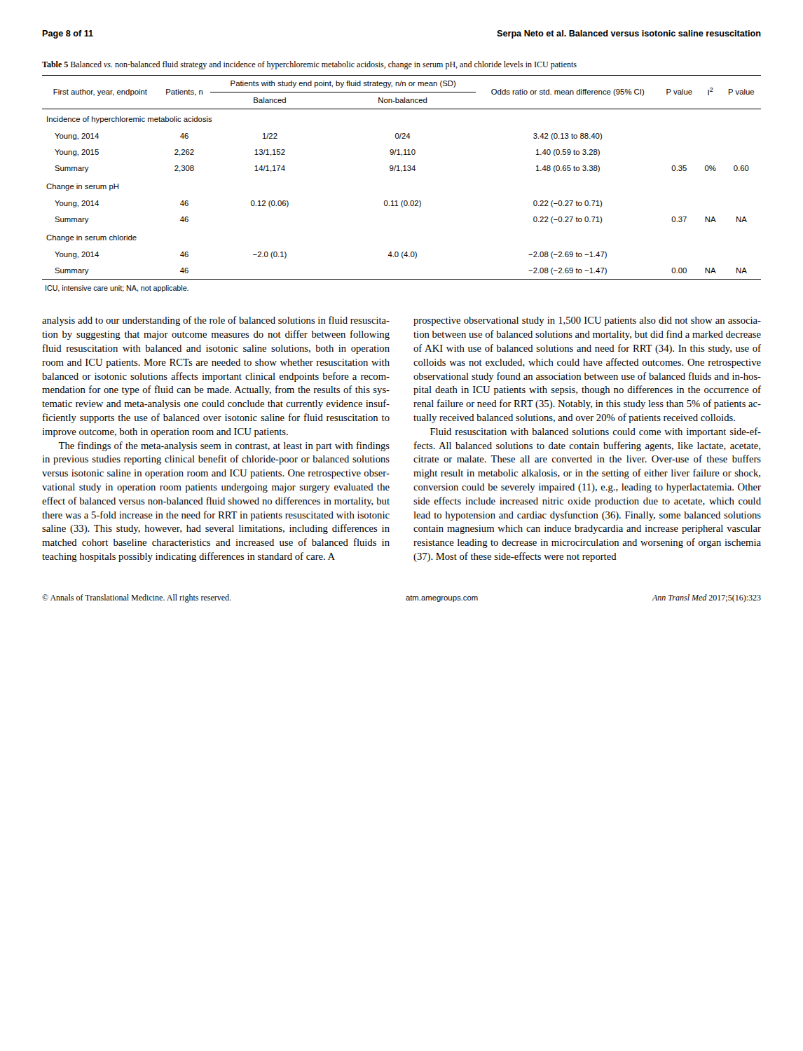Page 8 of 11
Serpa Neto et al. Balanced versus isotonic saline resuscitation
Table 5 Balanced vs. non-balanced fluid strategy and incidence of hyperchloremic metabolic acidosis, change in serum pH, and chloride levels in ICU patients
| First author, year, endpoint | Patients, n | Patients with study end point, by fluid strategy, n/n or mean (SD) | Odds ratio or std. mean difference (95% CI) | P value | I 2 | P value |
| --- | --- | --- | --- | --- | --- | --- |
| Balanced | Non-balanced |
| Incidence of hyperchloremic metabolic acidosis |
| Young, 2014 | 46 | 1/22 | 0/24 | 3.42 (0.13 to 88.40) | | | |
| Young, 2015 | 2,262 | 13/1,152 | 9/1,110 | 1.40 (0.59 to 3.28) | | | |
| Summary | 2,308 | 14/1,174 | 9/1,134 | 1.48 (0.65 to 3.38) | 0.35 | 0% | 0.60 |
| Change in serum pH |
| Young, 2014 | 46 | 0.12 (0.06) | 0.11 (0.02) | 0.22 (−0.27 to 0.71) | | | |
| Summary | 46 | | | 0.22 (−0.27 to 0.71) | 0.37 | NA | NA |
| Change in serum chloride |
| Young, 2014 | 46 | −2.0 (0.1) | 4.0 (4.0) | −2.08 (−2.69 to −1.47) | | | |
| Summary | 46 | | | −2.08 (−2.69 to −1.47) | 0.00 | NA | NA |
ICU, intensive care unit; NA, not applicable.
analysis add to our understanding of the role of balanced solutions in fluid resuscitation by suggesting that major outcome measures do not differ between following fluid resuscitation with balanced and isotonic saline solutions, both in operation room and ICU patients. More RCTs are needed to show whether resuscitation with balanced or isotonic solutions affects important clinical endpoints before a recommendation for one type of fluid can be made. Actually, from the results of this systematic review and meta-analysis one could conclude that currently evidence insufficiently supports the use of balanced over isotonic saline for fluid resuscitation to improve outcome, both in operation room and ICU patients.
The findings of the meta-analysis seem in contrast, at least in part with findings in previous studies reporting clinical benefit of chloride-poor or balanced solutions versus isotonic saline in operation room and ICU patients. One retrospective observational study in operation room patients undergoing major surgery evaluated the effect of balanced versus non-balanced fluid showed no differences in mortality, but there was a 5-fold increase in the need for RRT in patients resuscitated with isotonic saline (33). This study, however, had several limitations, including differences in matched cohort baseline characteristics and increased use of balanced fluids in teaching hospitals possibly indicating differences in standard of care. A
prospective observational study in 1,500 ICU patients also did not show an association between use of balanced solutions and mortality, but did find a marked decrease of AKI with use of balanced solutions and need for RRT (34). In this study, use of colloids was not excluded, which could have affected outcomes. One retrospective observational study found an association between use of balanced fluids and in-hospital death in ICU patients with sepsis, though no differences in the occurrence of renal failure or need for RRT (35). Notably, in this study less than 5% of patients actually received balanced solutions, and over 20% of patients received colloids.
Fluid resuscitation with balanced solutions could come with important side-effects. All balanced solutions to date contain buffering agents, like lactate, acetate, citrate or malate. These all are converted in the liver. Over-use of these buffers might result in metabolic alkalosis, or in the setting of either liver failure or shock, conversion could be severely impaired (11), e.g., leading to hyperlactatemia. Other side effects include increased nitric oxide production due to acetate, which could lead to hypotension and cardiac dysfunction (36). Finally, some balanced solutions contain magnesium which can induce bradycardia and increase peripheral vascular resistance leading to decrease in microcirculation and worsening of organ ischemia (37). Most of these side-effects were not reported
© Annals of Translational Medicine. All rights reserved.
atm.amegroups.com
Ann Transl Med 2017;5(16):323